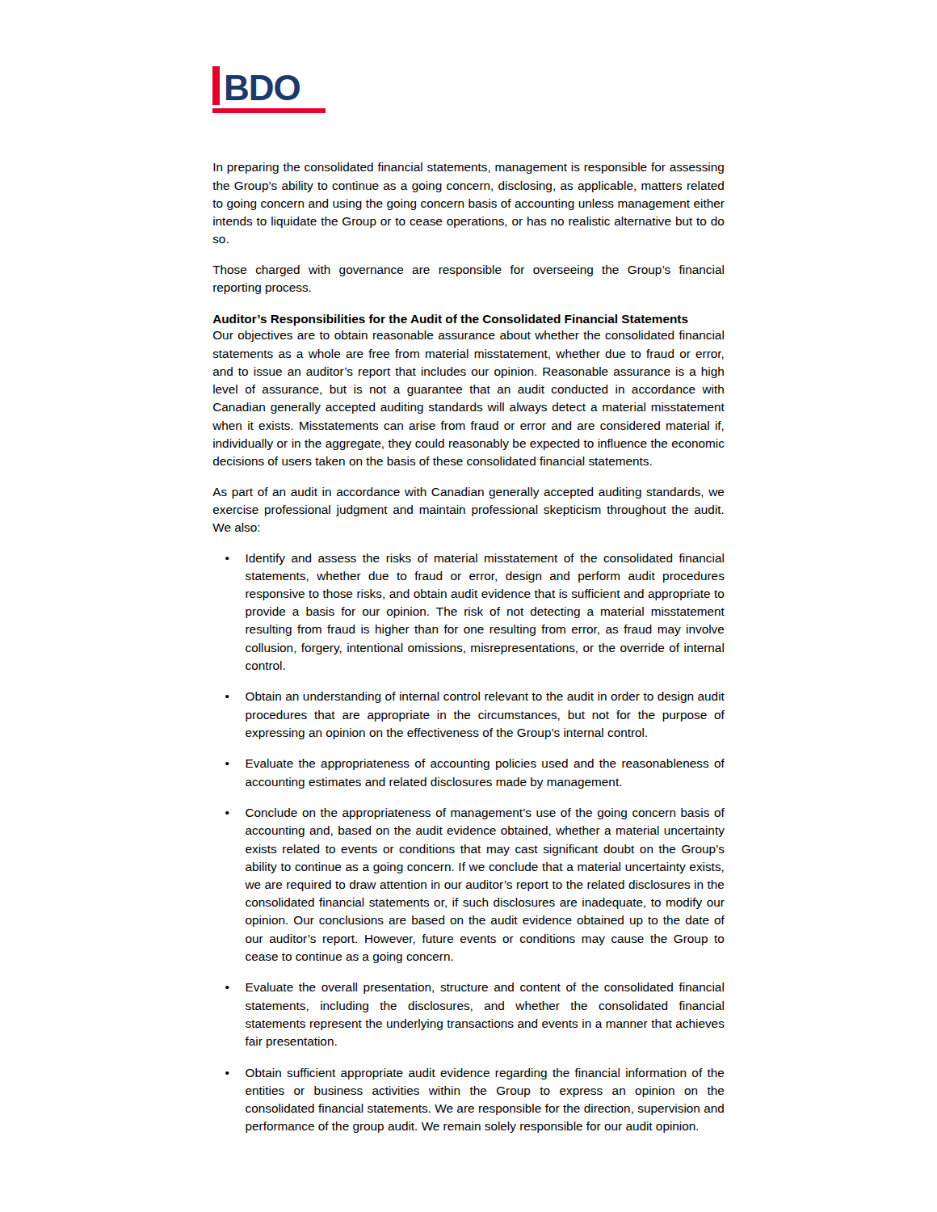BDO
In preparing the consolidated financial statements, management is responsible for assessing the Group’s ability to continue as a going concern, disclosing, as applicable, matters related to going concern and using the going concern basis of accounting unless management either intends to liquidate the Group or to cease operations, or has no realistic alternative but to do so.
Those charged with governance are responsible for overseeing the Group’s financial reporting process.
Auditor’s Responsibilities for the Audit of the Consolidated Financial Statements
Our objectives are to obtain reasonable assurance about whether the consolidated financial statements as a whole are free from material misstatement, whether due to fraud or error, and to issue an auditor’s report that includes our opinion. Reasonable assurance is a high level of assurance, but is not a guarantee that an audit conducted in accordance with Canadian generally accepted auditing standards will always detect a material misstatement when it exists. Misstatements can arise from fraud or error and are considered material if, individually or in the aggregate, they could reasonably be expected to influence the economic decisions of users taken on the basis of these consolidated financial statements.
As part of an audit in accordance with Canadian generally accepted auditing standards, we exercise professional judgment and maintain professional skepticism throughout the audit. We also:
Identify and assess the risks of material misstatement of the consolidated financial statements, whether due to fraud or error, design and perform audit procedures responsive to those risks, and obtain audit evidence that is sufficient and appropriate to provide a basis for our opinion. The risk of not detecting a material misstatement resulting from fraud is higher than for one resulting from error, as fraud may involve collusion, forgery, intentional omissions, misrepresentations, or the override of internal control.
Obtain an understanding of internal control relevant to the audit in order to design audit procedures that are appropriate in the circumstances, but not for the purpose of expressing an opinion on the effectiveness of the Group’s internal control.
Evaluate the appropriateness of accounting policies used and the reasonableness of accounting estimates and related disclosures made by management.
Conclude on the appropriateness of management’s use of the going concern basis of accounting and, based on the audit evidence obtained, whether a material uncertainty exists related to events or conditions that may cast significant doubt on the Group’s ability to continue as a going concern. If we conclude that a material uncertainty exists, we are required to draw attention in our auditor’s report to the related disclosures in the consolidated financial statements or, if such disclosures are inadequate, to modify our opinion. Our conclusions are based on the audit evidence obtained up to the date of our auditor’s report. However, future events or conditions may cause the Group to cease to continue as a going concern.
Evaluate the overall presentation, structure and content of the consolidated financial statements, including the disclosures, and whether the consolidated financial statements represent the underlying transactions and events in a manner that achieves fair presentation.
Obtain sufficient appropriate audit evidence regarding the financial information of the entities or business activities within the Group to express an opinion on the consolidated financial statements. We are responsible for the direction, supervision and performance of the group audit. We remain solely responsible for our audit opinion.